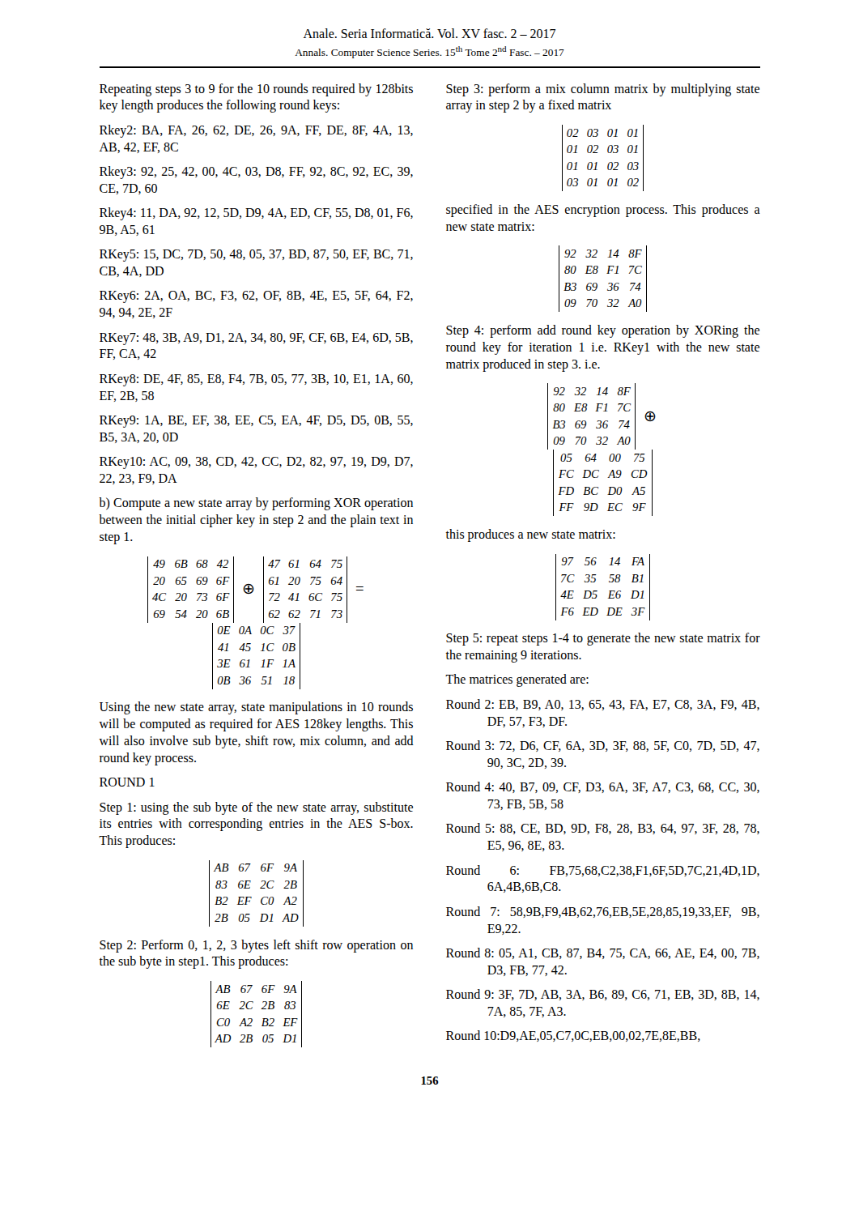Anale. Seria Informatică. Vol. XV fasc. 2 – 2017
Annals. Computer Science Series. 15th Tome 2nd Fasc. – 2017
Repeating steps 3 to 9 for the 10 rounds required by 128bits key length produces the following round keys:
Rkey2: BA, FA, 26, 62, DE, 26, 9A, FF, DE, 8F, 4A, 13, AB, 42, EF, 8C
Rkey3: 92, 25, 42, 00, 4C, 03, D8, FF, 92, 8C, 92, EC, 39, CE, 7D, 60
Rkey4: 11, DA, 92, 12, 5D, D9, 4A, ED, CF, 55, D8, 01, F6, 9B, A5, 61
RKey5: 15, DC, 7D, 50, 48, 05, 37, BD, 87, 50, EF, BC, 71, CB, 4A, DD
RKey6: 2A, OA, BC, F3, 62, OF, 8B, 4E, E5, 5F, 64, F2, 94, 94, 2E, 2F
RKey7: 48, 3B, A9, D1, 2A, 34, 80, 9F, CF, 6B, E4, 6D, 5B, FF, CA, 42
RKey8: DE, 4F, 85, E8, F4, 7B, 05, 77, 3B, 10, E1, 1A, 60, EF, 2B, 58
RKey9: 1A, BE, EF, 38, EE, C5, EA, 4F, D5, D5, 0B, 55, B5, 3A, 20, 0D
RKey10: AC, 09, 38, CD, 42, CC, D2, 82, 97, 19, D9, D7, 22, 23, F9, DA
b) Compute a new state array by performing XOR operation between the initial cipher key in step 2 and the plain text in step 1.
| 49 | 6B | 68 | 42 |
| 20 | 65 | 69 | 6F |
| 4C | 20 | 73 | 6F |
| 69 | 54 | 20 | 6B |
⊕
| 47 | 61 | 64 | 75 |
| 61 | 20 | 75 | 64 |
| 72 | 41 | 6C | 75 |
| 62 | 62 | 71 | 73 |
=
| 0E | 0A | 0C | 37 |
| 41 | 45 | 1C | 0B |
| 3E | 61 | 1F | 1A |
| 0B | 36 | 51 | 18 |
Using the new state array, state manipulations in 10 rounds will be computed as required for AES 128key lengths. This will also involve sub byte, shift row, mix column, and add round key process.
ROUND 1
Step 1: using the sub byte of the new state array, substitute its entries with corresponding entries in the AES S-box. This produces:
| AB | 67 | 6F | 9A |
| 83 | 6E | 2C | 2B |
| B2 | EF | C0 | A2 |
| 2B | 05 | D1 | AD |
Step 2: Perform 0, 1, 2, 3 bytes left shift row operation on the sub byte in step1. This produces:
| AB | 67 | 6F | 9A |
| 6E | 2C | 2B | 83 |
| C0 | A2 | B2 | EF |
| AD | 2B | 05 | D1 |
Step 3: perform a mix column matrix by multiplying state array in step 2 by a fixed matrix
| 02 | 03 | 01 | 01 |
| 01 | 02 | 03 | 01 |
| 01 | 01 | 02 | 03 |
| 03 | 01 | 01 | 02 |
specified in the AES encryption process. This produces a new state matrix:
| 92 | 32 | 14 | 8F |
| 80 | E8 | F1 | 7C |
| B3 | 69 | 36 | 74 |
| 09 | 70 | 32 | A0 |
Step 4: perform add round key operation by XORing the round key for iteration 1 i.e. RKey1 with the new state matrix produced in step 3. i.e.
| 92 | 32 | 14 | 8F |
| 80 | E8 | F1 | 7C |
| B3 | 69 | 36 | 74 |
| 09 | 70 | 32 | A0 |
⊕
| 05 | 64 | 00 | 75 |
| FC | DC | A9 | CD |
| FD | BC | D0 | A5 |
| FF | 9D | EC | 9F |
this produces a new state matrix:
| 97 | 56 | 14 | FA |
| 7C | 35 | 58 | B1 |
| 4E | D5 | E6 | D1 |
| F6 | ED | DE | 3F |
Step 5: repeat steps 1-4 to generate the new state matrix for the remaining 9 iterations.
The matrices generated are:
Round 2: EB, B9, A0, 13, 65, 43, FA, E7, C8, 3A, F9, 4B, DF, 57, F3, DF.
Round 3: 72, D6, CF, 6A, 3D, 3F, 88, 5F, C0, 7D, 5D, 47, 90, 3C, 2D, 39.
Round 4: 40, B7, 09, CF, D3, 6A, 3F, A7, C3, 68, CC, 30, 73, FB, 5B, 58
Round 5: 88, CE, BD, 9D, F8, 28, B3, 64, 97, 3F, 28, 78, E5, 96, 8E, 83.
Round 6: FB,75,68,C2,38,F1,6F,5D,7C,21,4D,1D, 6A,4B,6B,C8.
Round 7: 58,9B,F9,4B,62,76,EB,5E,28,85,19,33,EF, 9B, E9,22.
Round 8: 05, A1, CB, 87, B4, 75, CA, 66, AE, E4, 00, 7B, D3, FB, 77, 42.
Round 9: 3F, 7D, AB, 3A, B6, 89, C6, 71, EB, 3D, 8B, 14, 7A, 85, 7F, A3.
Round 10:D9,AE,05,C7,0C,EB,00,02,7E,8E,BB,
156